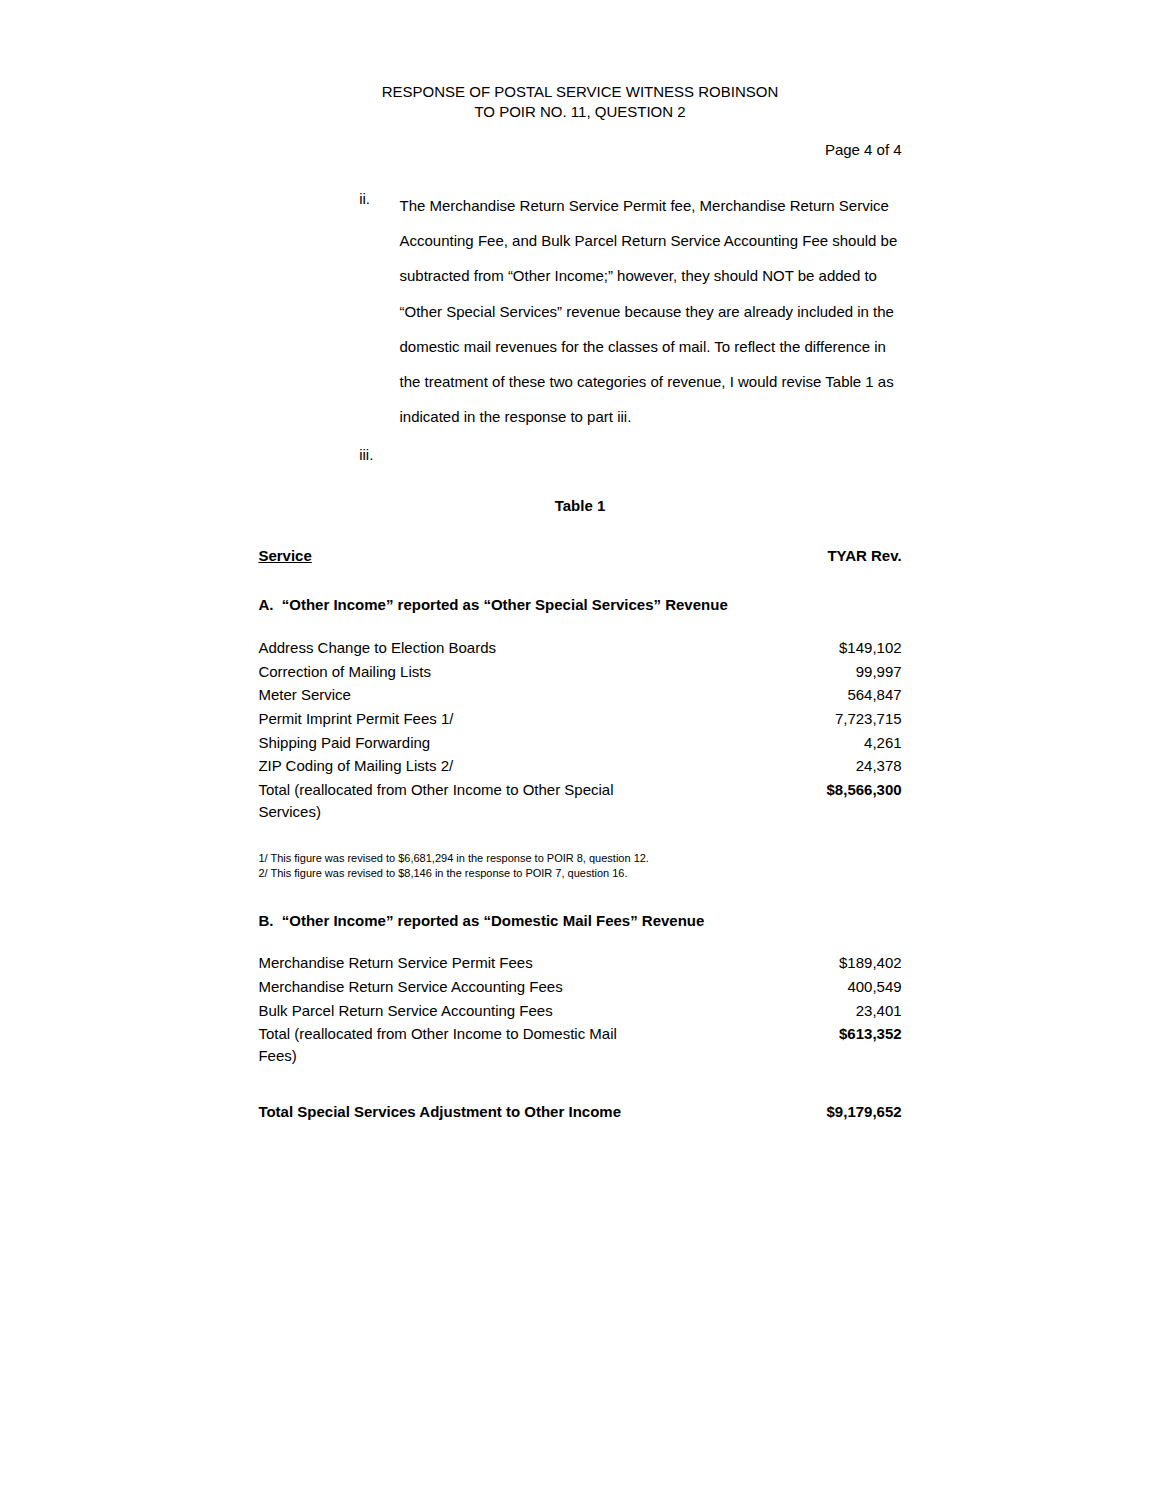RESPONSE OF POSTAL SERVICE WITNESS ROBINSON
TO POIR NO. 11, QUESTION 2
Page 4 of 4
ii.
The Merchandise Return Service Permit fee, Merchandise Return Service Accounting Fee, and Bulk Parcel Return Service Accounting Fee should be subtracted from “Other Income;” however, they should NOT be added to “Other Special Services” revenue because they are already included in the domestic mail revenues for the classes of mail. To reflect the difference in the treatment of these two categories of revenue, I would revise Table 1 as indicated in the response to part iii.
iii.
Table 1
Service
TYAR Rev.
A. “Other Income” reported as “Other Special Services” Revenue
Address Change to Election Boards
$149,102
Correction of Mailing Lists
99,997
Meter Service
564,847
Permit Imprint Permit Fees 1/
7,723,715
Shipping Paid Forwarding
4,261
ZIP Coding of Mailing Lists 2/
24,378
Total (reallocated from Other Income to Other Special
$8,566,300
Services)
1/ This figure was revised to $6,681,294 in the response to POIR 8, question 12.
2/ This figure was revised to $8,146 in the response to POIR 7, question 16.
B. “Other Income” reported as “Domestic Mail Fees” Revenue
Merchandise Return Service Permit Fees
$189,402
Merchandise Return Service Accounting Fees
400,549
Bulk Parcel Return Service Accounting Fees
23,401
Total (reallocated from Other Income to Domestic Mail
$613,352
Fees)
Total Special Services Adjustment to Other Income
$9,179,652